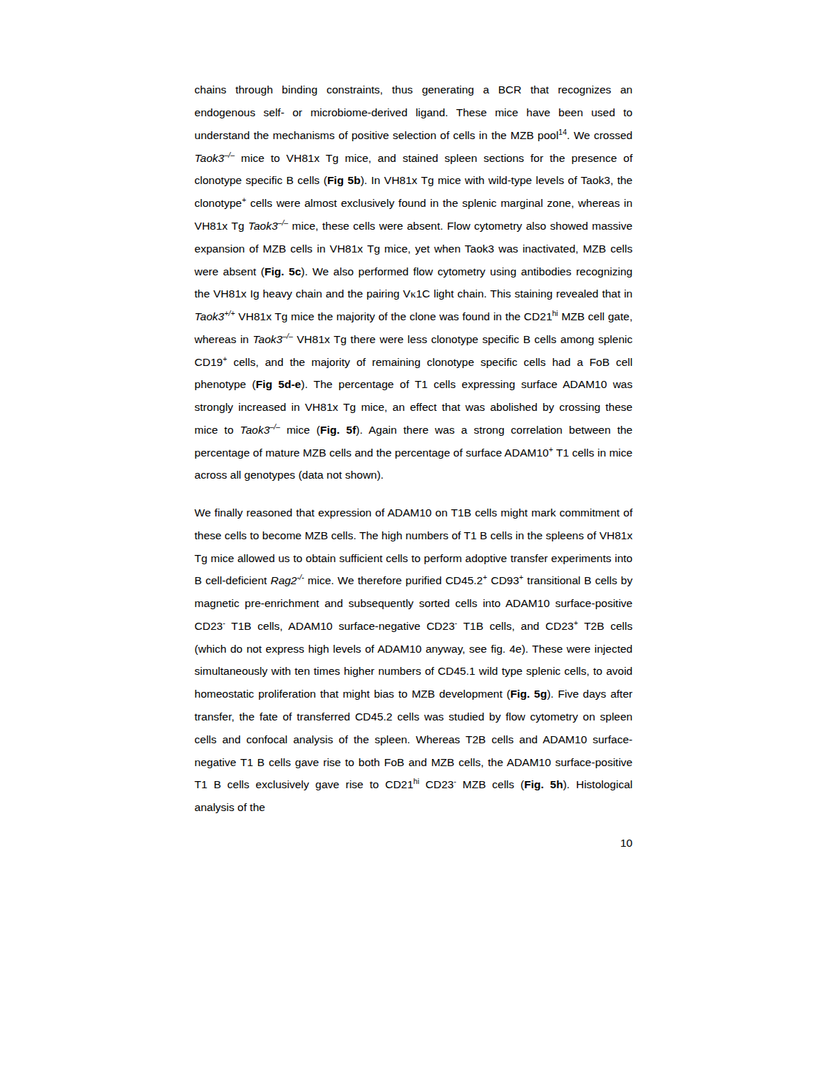chains through binding constraints, thus generating a BCR that recognizes an endogenous self- or microbiome-derived ligand. These mice have been used to understand the mechanisms of positive selection of cells in the MZB pool14. We crossed Taok3–/– mice to VH81x Tg mice, and stained spleen sections for the presence of clonotype specific B cells (Fig 5b). In VH81x Tg mice with wild-type levels of Taok3, the clonotype+ cells were almost exclusively found in the splenic marginal zone, whereas in VH81x Tg Taok3–/– mice, these cells were absent. Flow cytometry also showed massive expansion of MZB cells in VH81x Tg mice, yet when Taok3 was inactivated, MZB cells were absent (Fig. 5c). We also performed flow cytometry using antibodies recognizing the VH81x Ig heavy chain and the pairing Vκ1C light chain. This staining revealed that in Taok3+/+ VH81x Tg mice the majority of the clone was found in the CD21hi MZB cell gate, whereas in Taok3–/– VH81x Tg there were less clonotype specific B cells among splenic CD19+ cells, and the majority of remaining clonotype specific cells had a FoB cell phenotype (Fig 5d-e). The percentage of T1 cells expressing surface ADAM10 was strongly increased in VH81x Tg mice, an effect that was abolished by crossing these mice to Taok3–/– mice (Fig. 5f). Again there was a strong correlation between the percentage of mature MZB cells and the percentage of surface ADAM10+ T1 cells in mice across all genotypes (data not shown).
We finally reasoned that expression of ADAM10 on T1B cells might mark commitment of these cells to become MZB cells. The high numbers of T1 B cells in the spleens of VH81x Tg mice allowed us to obtain sufficient cells to perform adoptive transfer experiments into B cell-deficient Rag2-/- mice. We therefore purified CD45.2+ CD93+ transitional B cells by magnetic pre-enrichment and subsequently sorted cells into ADAM10 surface-positive CD23- T1B cells, ADAM10 surface-negative CD23- T1B cells, and CD23+ T2B cells (which do not express high levels of ADAM10 anyway, see fig. 4e). These were injected simultaneously with ten times higher numbers of CD45.1 wild type splenic cells, to avoid homeostatic proliferation that might bias to MZB development (Fig. 5g). Five days after transfer, the fate of transferred CD45.2 cells was studied by flow cytometry on spleen cells and confocal analysis of the spleen. Whereas T2B cells and ADAM10 surface-negative T1 B cells gave rise to both FoB and MZB cells, the ADAM10 surface-positive T1 B cells exclusively gave rise to CD21hi CD23- MZB cells (Fig. 5h). Histological analysis of the
10